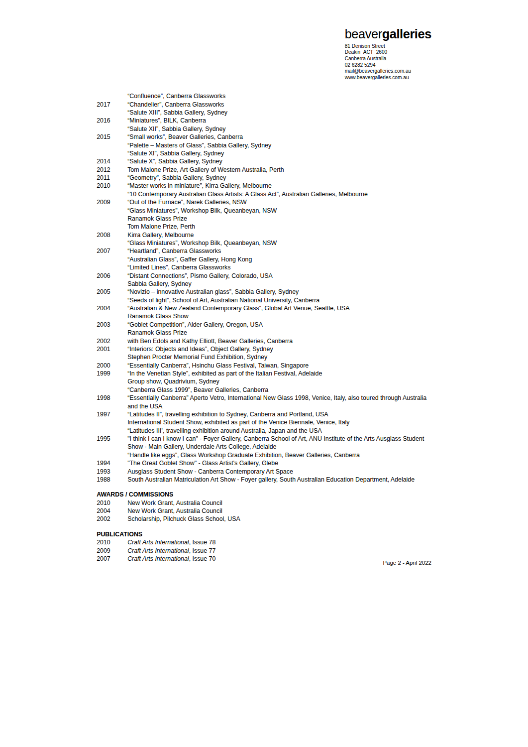beavergalleries
81 Denison Street
Deakin ACT 2600
Canberra Australia
02 6282 5294
mail@beavergalleries.com.au
www.beavergalleries.com.au
| | “Confluence”, Canberra Glassworks |
| 2017 | “Chandelier”, Canberra Glassworks |
| | “Salute XIII”, Sabbia Gallery, Sydney |
| 2016 | “Miniatures”, BILK, Canberra |
| | “Salute XII”, Sabbia Gallery, Sydney |
| 2015 | “Small works”, Beaver Galleries, Canberra |
| | “Palette – Masters of Glass”, Sabbia Gallery, Sydney |
| | “Salute XI”, Sabbia Gallery, Sydney |
| 2014 | “Salute X”, Sabbia Gallery, Sydney |
| 2012 | Tom Malone Prize, Art Gallery of Western Australia, Perth |
| 2011 | “Geometry”, Sabbia Gallery, Sydney |
| 2010 | “Master works in miniature”, Kirra Gallery, Melbourne |
| | “10 Contemporary Australian Glass Artists: A Glass Act”, Australian Galleries, Melbourne |
| 2009 | “Out of the Furnace”, Narek Galleries, NSW |
| | “Glass Miniatures”, Workshop Bilk, Queanbeyan, NSW |
| | Ranamok Glass Prize |
| | Tom Malone Prize, Perth |
| 2008 | Kirra Gallery, Melbourne |
| | “Glass Miniatures”, Workshop Bilk, Queanbeyan, NSW |
| 2007 | “Heartland”, Canberra Glassworks |
| | “Australian Glass”, Gaffer Gallery, Hong Kong |
| | “Limited Lines”, Canberra Glassworks |
| 2006 | “Distant Connections”, Pismo Gallery, Colorado, USA |
| | Sabbia Gallery, Sydney |
| 2005 | “Novizio – innovative Australian glass”, Sabbia Gallery, Sydney |
| | “Seeds of light”, School of Art, Australian National University, Canberra |
| 2004 | “Australian & New Zealand Contemporary Glass”, Global Art Venue, Seattle, USA |
| | Ranamok Glass Show |
| 2003 | “Goblet Competition”, Alder Gallery, Oregon, USA |
| | Ranamok Glass Prize |
| 2002 | with Ben Edols and Kathy Elliott, Beaver Galleries, Canberra |
| 2001 | “Interiors: Objects and Ideas”, Object Gallery, Sydney |
| | Stephen Procter Memorial Fund Exhibition, Sydney |
| 2000 | “Essentially Canberra”, Hsinchu Glass Festival, Taiwan, Singapore |
| 1999 | “In the Venetian Style”, exhibited as part of the Italian Festival, Adelaide |
| | Group show, Quadrivium, Sydney |
| | “Canberra Glass 1999”, Beaver Galleries, Canberra |
| 1998 | “Essentially Canberra” Aperto Vetro, International New Glass 1998, Venice, Italy, also toured through Australia and the USA |
| 1997 | “Latitudes II”, travelling exhibition to Sydney, Canberra and Portland, USA |
| | International Student Show, exhibited as part of the Venice Biennale, Venice, Italy |
| | “Latitudes III’, travelling exhibition around Australia, Japan and the USA |
| 1995 | "I think I can I know I can" - Foyer Gallery, Canberra School of Art, ANU Institute of the Arts Ausglass Student Show - Main Gallery, Underdale Arts College, Adelaide |
| | “Handle like eggs”, Glass Workshop Graduate Exhibition, Beaver Galleries, Canberra |
| 1994 | "The Great Goblet Show" - Glass Artist's Gallery, Glebe |
| 1993 | Ausglass Student Show - Canberra Contemporary Art Space |
| 1988 | South Australian Matriculation Art Show - Foyer gallery, South Australian Education Department, Adelaide |
Awards / Commissions
| 2010 | New Work Grant, Australia Council |
| 2004 | New Work Grant, Australia Council |
| 2002 | Scholarship, Pilchuck Glass School, USA |
Publications
| 2010 | Craft Arts International , Issue 78 |
| 2009 | Craft Arts International , Issue 77 |
| 2007 | Craft Arts International , Issue 70 |
Page 2 - April 2022